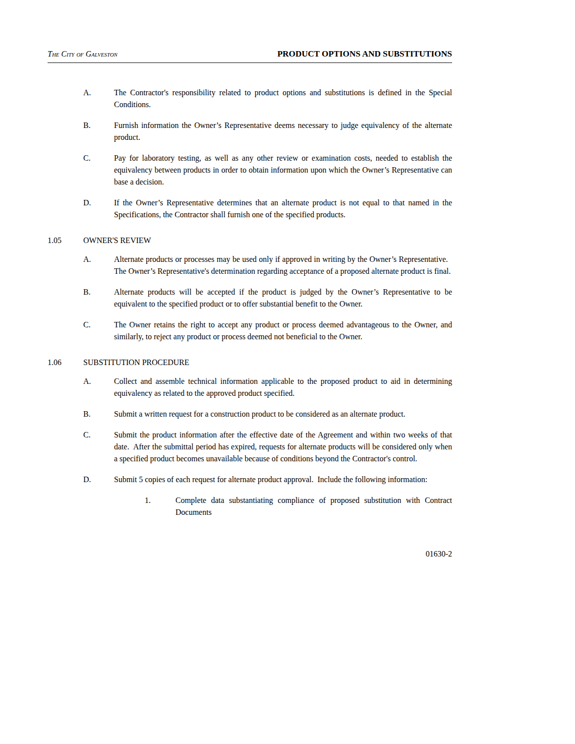The City of Galveston
PRODUCT OPTIONS AND SUBSTITUTIONS
A.
The Contractor's responsibility related to product options and substitutions is defined in the Special Conditions.
B.
Furnish information the Owner’s Representative deems necessary to judge equivalency of the alternate product.
C.
Pay for laboratory testing, as well as any other review or examination costs, needed to establish the equivalency between products in order to obtain information upon which the Owner’s Representative can base a decision.
D.
If the Owner’s Representative determines that an alternate product is not equal to that named in the Specifications, the Contractor shall furnish one of the specified products.
1.05
OWNER'S REVIEW
A.
Alternate products or processes may be used only if approved in writing by the Owner’s Representative. The Owner’s Representative's determination regarding acceptance of a proposed alternate product is final.
B.
Alternate products will be accepted if the product is judged by the Owner’s Representative to be equivalent to the specified product or to offer substantial benefit to the Owner.
C.
The Owner retains the right to accept any product or process deemed advantageous to the Owner, and similarly, to reject any product or process deemed not beneficial to the Owner.
1.06
SUBSTITUTION PROCEDURE
A.
Collect and assemble technical information applicable to the proposed product to aid in determining equivalency as related to the approved product specified.
B.
Submit a written request for a construction product to be considered as an alternate product.
C.
Submit the product information after the effective date of the Agreement and within two weeks of that date. After the submittal period has expired, requests for alternate products will be considered only when a specified product becomes unavailable because of conditions beyond the Contractor's control.
D.
Submit 5 copies of each request for alternate product approval. Include the following information:
1.
Complete data substantiating compliance of proposed substitution with Contract Documents
01630-2